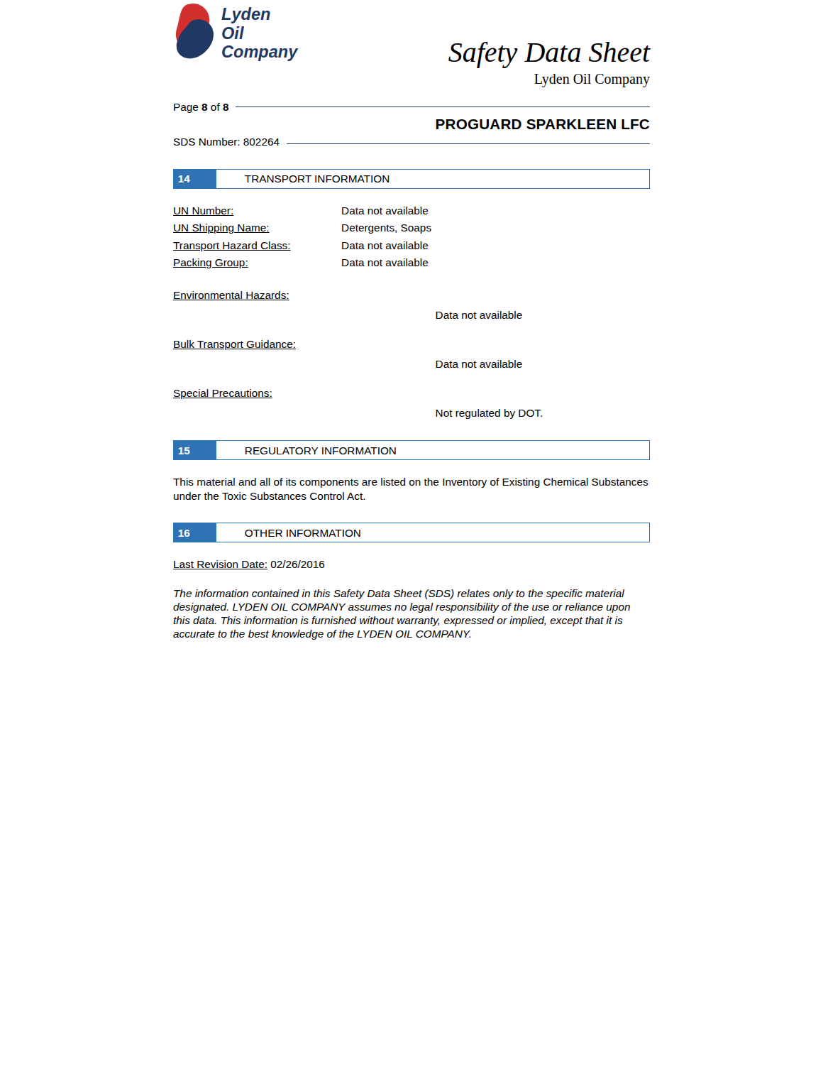Lyden Oil Company
Safety Data Sheet
Lyden Oil Company
Page 8 of 8
PROGUARD SPARKLEEN LFC
SDS Number: 802264
14
TRANSPORT INFORMATION
| UN Number: | Data not available |
| UN Shipping Name: | Detergents, Soaps |
| Transport Hazard Class: | Data not available |
| Packing Group: | Data not available |
Environmental Hazards:
Data not available
Bulk Transport Guidance:
Data not available
Special Precautions:
Not regulated by DOT.
15
REGULATORY INFORMATION
This material and all of its components are listed on the Inventory of Existing Chemical Substances under the Toxic Substances Control Act.
16
OTHER INFORMATION
Last Revision Date: 02/26/2016
The information contained in this Safety Data Sheet (SDS) relates only to the specific material designated. LYDEN OIL COMPANY assumes no legal responsibility of the use or reliance upon this data. This information is furnished without warranty, expressed or implied, except that it is accurate to the best knowledge of the LYDEN OIL COMPANY.